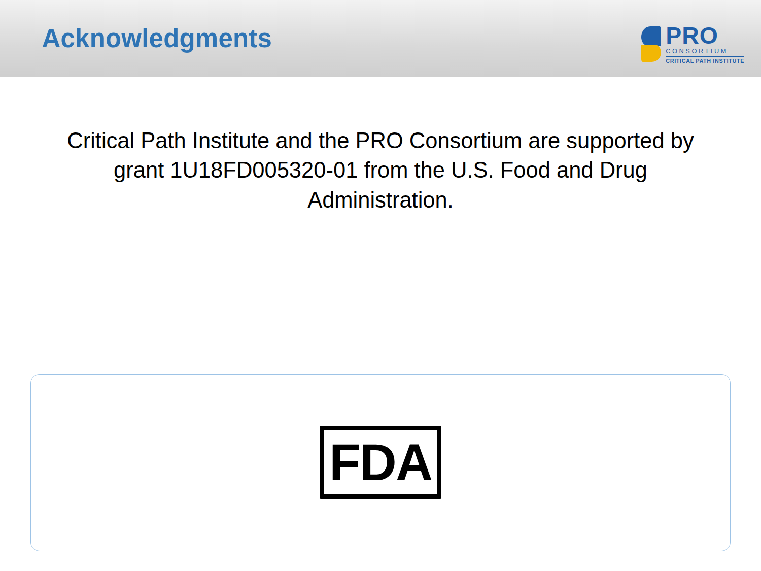Acknowledgments
PRO CONSORTIUM CRITICAL PATH INSTITUTE
Critical Path Institute and the PRO Consortium are supported by grant 1U18FD005320-01 from the U.S. Food and Drug Administration.
FDA